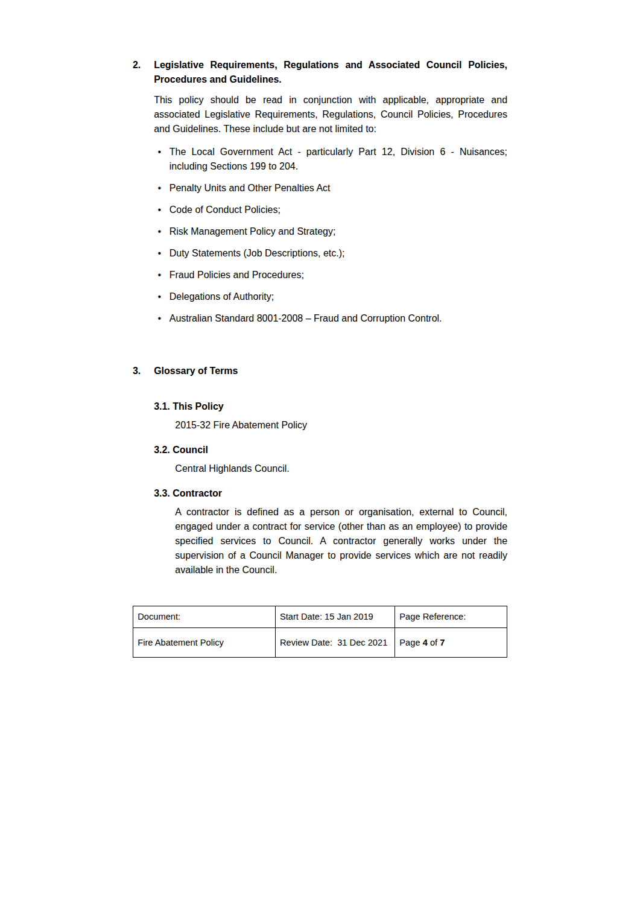2.
Legislative Requirements, Regulations and Associated Council Policies, Procedures and Guidelines.
This policy should be read in conjunction with applicable, appropriate and associated Legislative Requirements, Regulations, Council Policies, Procedures and Guidelines. These include but are not limited to:
The Local Government Act - particularly Part 12, Division 6 - Nuisances; including Sections 199 to 204.
Penalty Units and Other Penalties Act
Code of Conduct Policies;
Risk Management Policy and Strategy;
Duty Statements (Job Descriptions, etc.);
Fraud Policies and Procedures;
Delegations of Authority;
Australian Standard 8001-2008 – Fraud and Corruption Control.
3.
Glossary of Terms
3.1. This Policy
2015-32 Fire Abatement Policy
3.2. Council
Central Highlands Council.
3.3. Contractor
A contractor is defined as a person or organisation, external to Council, engaged under a contract for service (other than as an employee) to provide specified services to Council. A contractor generally works under the supervision of a Council Manager to provide services which are not readily available in the Council.
| Document: | Start Date: 15 Jan 2019 | Page Reference: |
| Fire Abatement Policy | Review Date: 31 Dec 2021 | Page 4 of 7 |